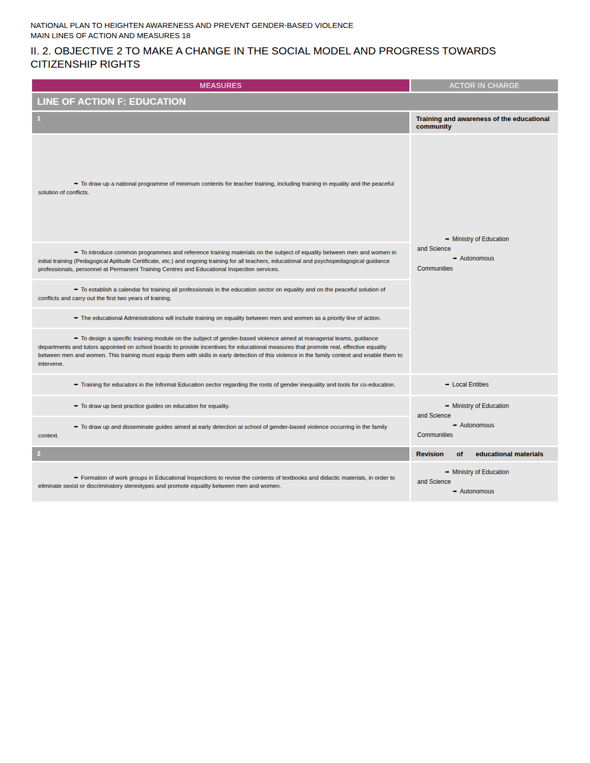NATIONAL PLAN TO HEIGHTEN AWARENESS AND PREVENT GENDER-BASED VIOLENCE
MAIN LINES OF ACTION AND MEASURES 18
II. 2. OBJECTIVE 2 TO MAKE A CHANGE IN THE SOCIAL MODEL AND PROGRESS TOWARDS CITIZENSHIP RIGHTS
| MEASURES | ACTOR IN CHARGE |
| --- | --- |
| LINE OF ACTION F: EDUCATION |
| 1 | Training and awareness of the educational community |
| To draw up a national programme of minimum contents for teacher training, including training in equality and the peaceful solution of conflicts. | Ministry of Education and Science Autonomous Communities |
| To introduce common programmes and reference training materials on the subject of equality between men and women in initial training (Pedagogical Aptitude Certificate, etc.) and ongoing training for all teachers, educational and psychopedagogical guidance professionals, personnel at Permanent Training Centres and Educational Inspection services. |
| To establish a calendar for training all professionals in the education sector on equality and on the peaceful solution of conflicts and carry out the first two years of training. |
| The educational Administrations will include training on equality between men and women as a priority line of action. |
| To design a specific training module on the subject of gender-based violence aimed at managerial teams, guidance departments and tutors appointed on school boards to provide incentives for educational measures that promote real, effective equality between men and women. This training must equip them with skills in early detection of this violence in the family context and enable them to intervene. |
| Training for educators in the Informal Education sector regarding the roots of gender inequality and tools for co-education. | Local Entities |
| To draw up best practice guides on education for equality. | Ministry of Education and Science Autonomous Communities |
| To draw up and disseminate guides aimed at early detection at school of gender-based violence occurring in the family context. |
| 2 | Revision of educational materials |
| Formation of work groups in Educational Inspections to revise the contents of textbooks and didactic materials, in order to eliminate sexist or discriminatory stereotypes and promote equality between men and women. | Ministry of Education and Science Autonomous |